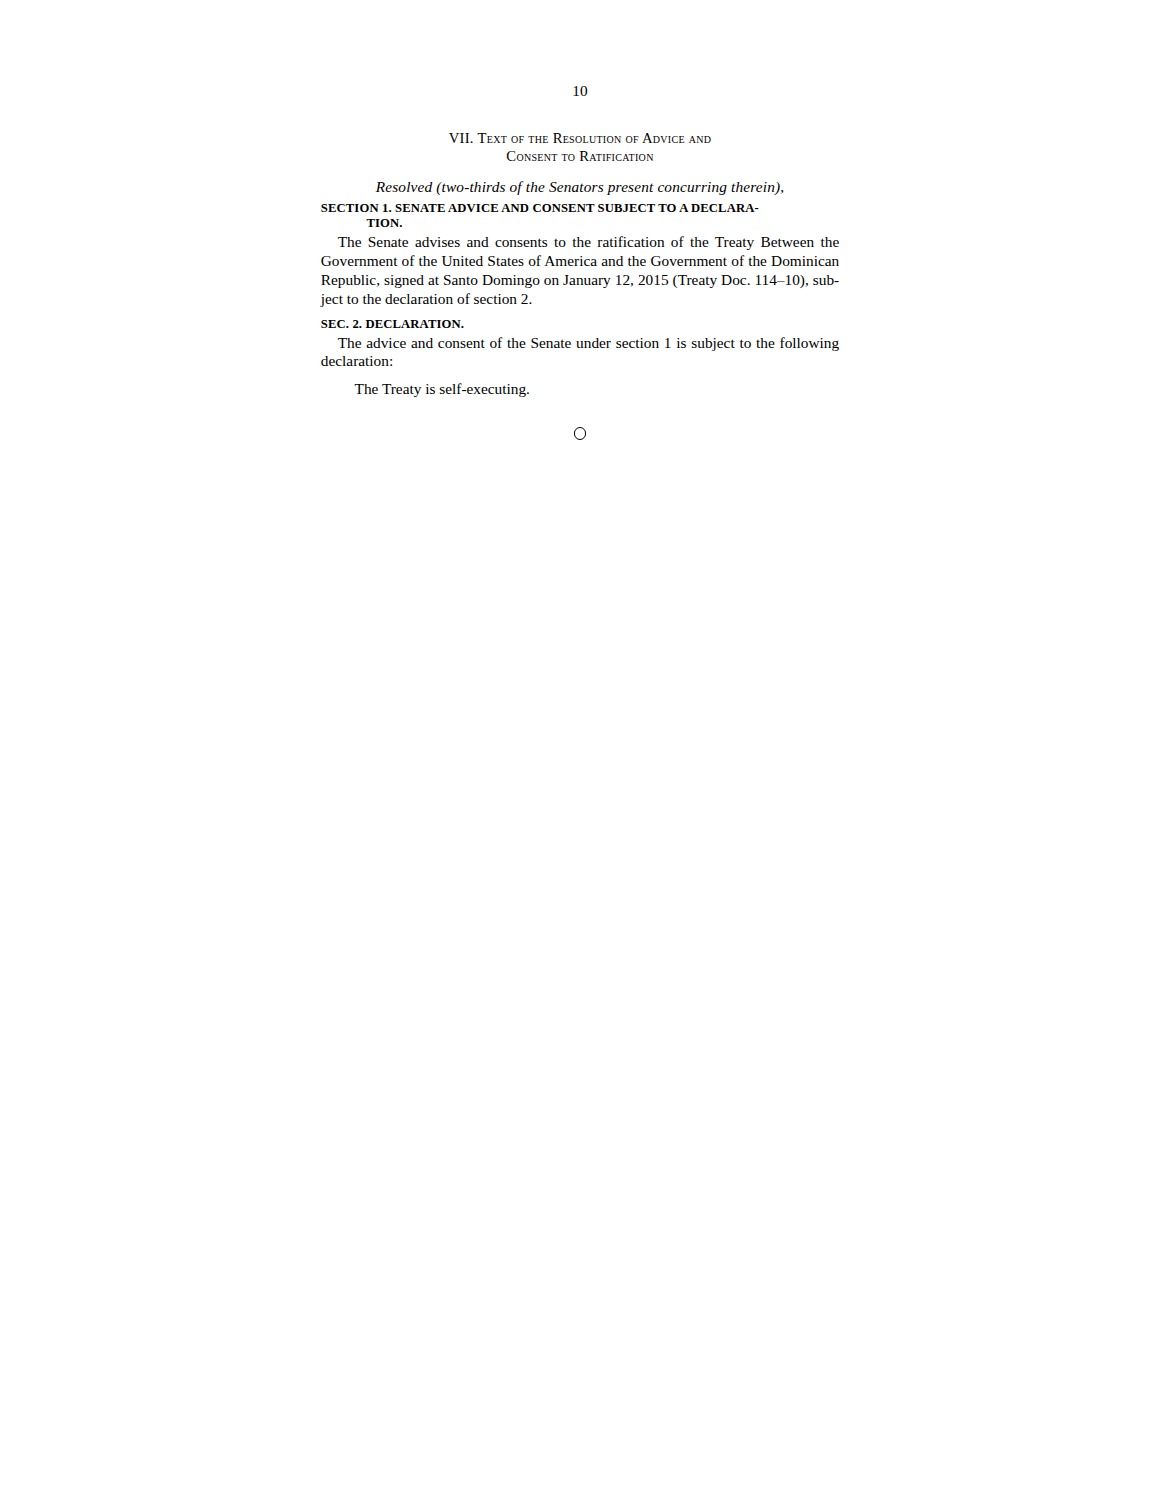10
VII. Text of the Resolution of Advice and
Consent to Ratification
Resolved (two-thirds of the Senators present concurring therein),
SECTION 1. SENATE ADVICE AND CONSENT SUBJECT TO A DECLARA-TION.
The Senate advises and consents to the ratification of the Treaty Between the Government of the United States of America and the Government of the Dominican Republic, signed at Santo Domingo on January 12, 2015 (Treaty Doc. 114–10), subject to the declaration of section 2.
SEC. 2. DECLARATION.
The advice and consent of the Senate under section 1 is subject to the following declaration:
The Treaty is self-executing.